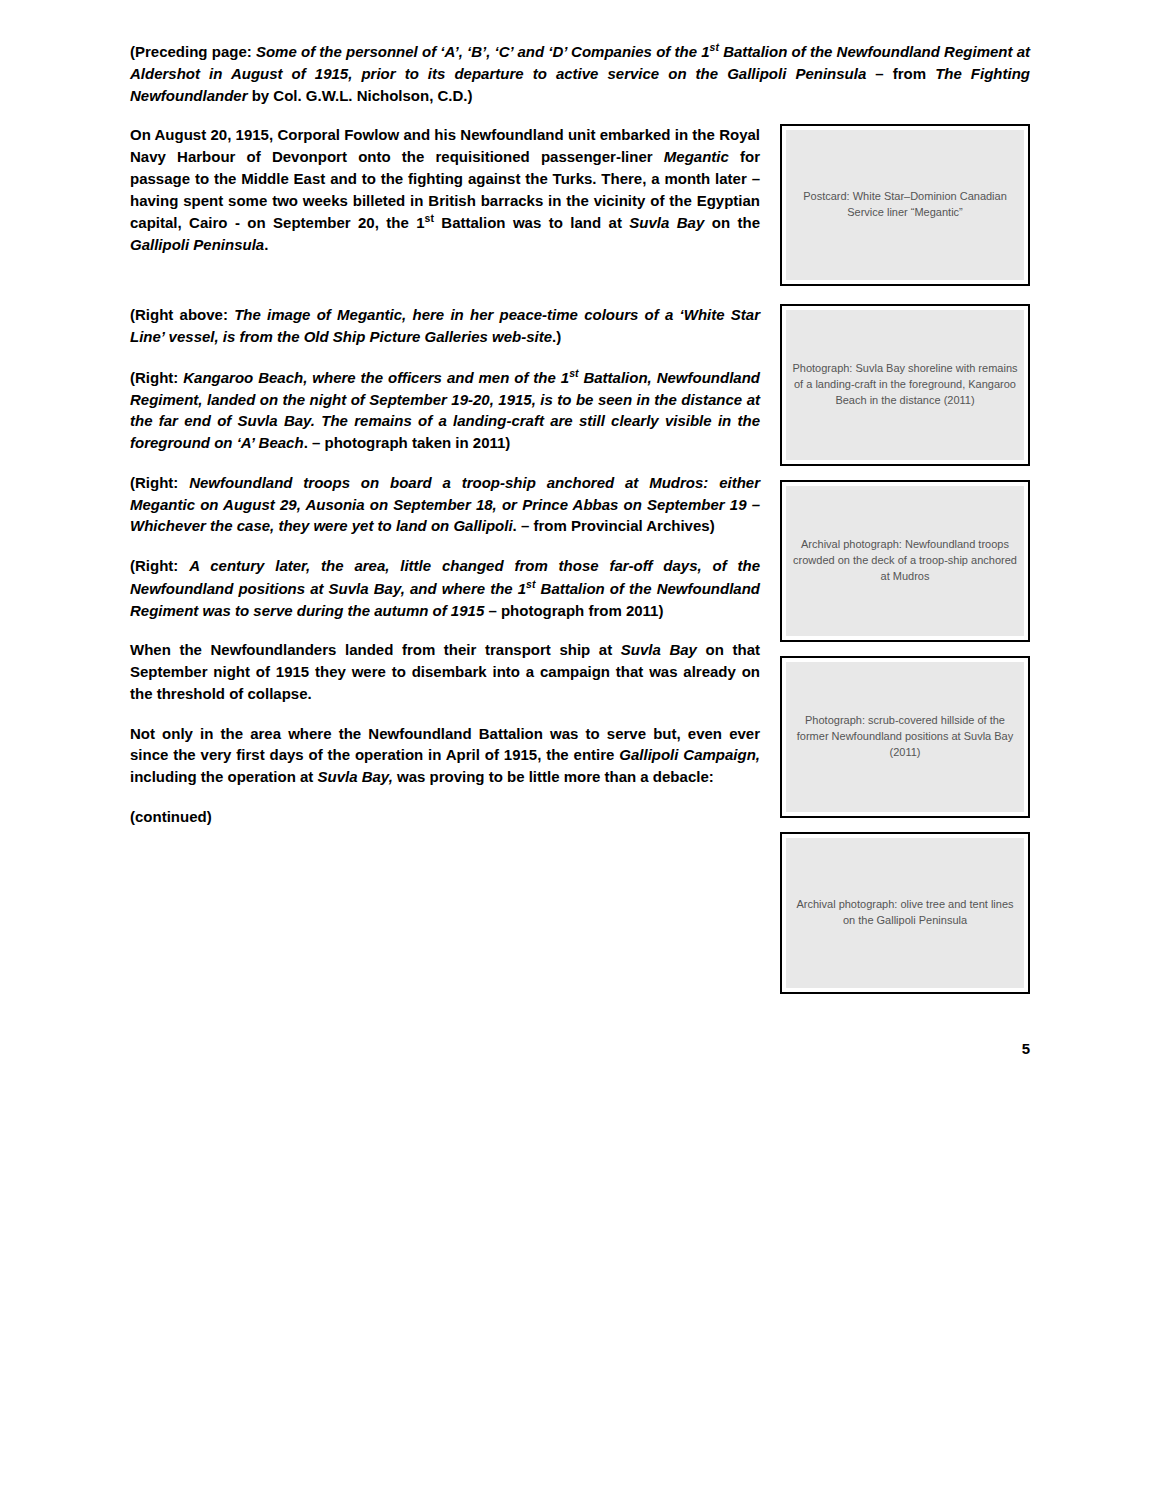(Preceding page: Some of the personnel of ‘A’, ‘B’, ‘C’ and ‘D’ Companies of the 1st Battalion of the Newfoundland Regiment at Aldershot in August of 1915, prior to its departure to active service on the Gallipoli Peninsula – from The Fighting Newfoundlander by Col. G.W.L. Nicholson, C.D.)
On August 20, 1915, Corporal Fowlow and his Newfoundland unit embarked in the Royal Navy Harbour of Devonport onto the requisitioned passenger-liner Megantic for passage to the Middle East and to the fighting against the Turks. There, a month later – having spent some two weeks billeted in British barracks in the vicinity of the Egyptian capital, Cairo - on September 20, the 1st Battalion was to land at Suvla Bay on the Gallipoli Peninsula.
Postcard: White Star–Dominion Canadian Service liner “Megantic”
(Right above: The image of Megantic, here in her peace-time colours of a ‘White Star Line’ vessel, is from the Old Ship Picture Galleries web-site.)
(Right: Kangaroo Beach, where the officers and men of the 1st Battalion, Newfoundland Regiment, landed on the night of September 19-20, 1915, is to be seen in the distance at the far end of Suvla Bay. The remains of a landing-craft are still clearly visible in the foreground on ‘A’ Beach. – photograph taken in 2011)
(Right: Newfoundland troops on board a troop-ship anchored at Mudros: either Megantic on August 29, Ausonia on September 18, or Prince Abbas on September 19 – Whichever the case, they were yet to land on Gallipoli. – from Provincial Archives)
(Right: A century later, the area, little changed from those far-off days, of the Newfoundland positions at Suvla Bay, and where the 1st Battalion of the Newfoundland Regiment was to serve during the autumn of 1915 – photograph from 2011)
When the Newfoundlanders landed from their transport ship at Suvla Bay on that September night of 1915 they were to disembark into a campaign that was already on the threshold of collapse.
Not only in the area where the Newfoundland Battalion was to serve but, even ever since the very first days of the operation in April of 1915, the entire Gallipoli Campaign, including the operation at Suvla Bay, was proving to be little more than a debacle:
(continued)
Photograph: Suvla Bay shoreline with remains of a landing-craft in the foreground, Kangaroo Beach in the distance (2011)
Archival photograph: Newfoundland troops crowded on the deck of a troop-ship anchored at Mudros
Photograph: scrub-covered hillside of the former Newfoundland positions at Suvla Bay (2011)
Archival photograph: olive tree and tent lines on the Gallipoli Peninsula
5